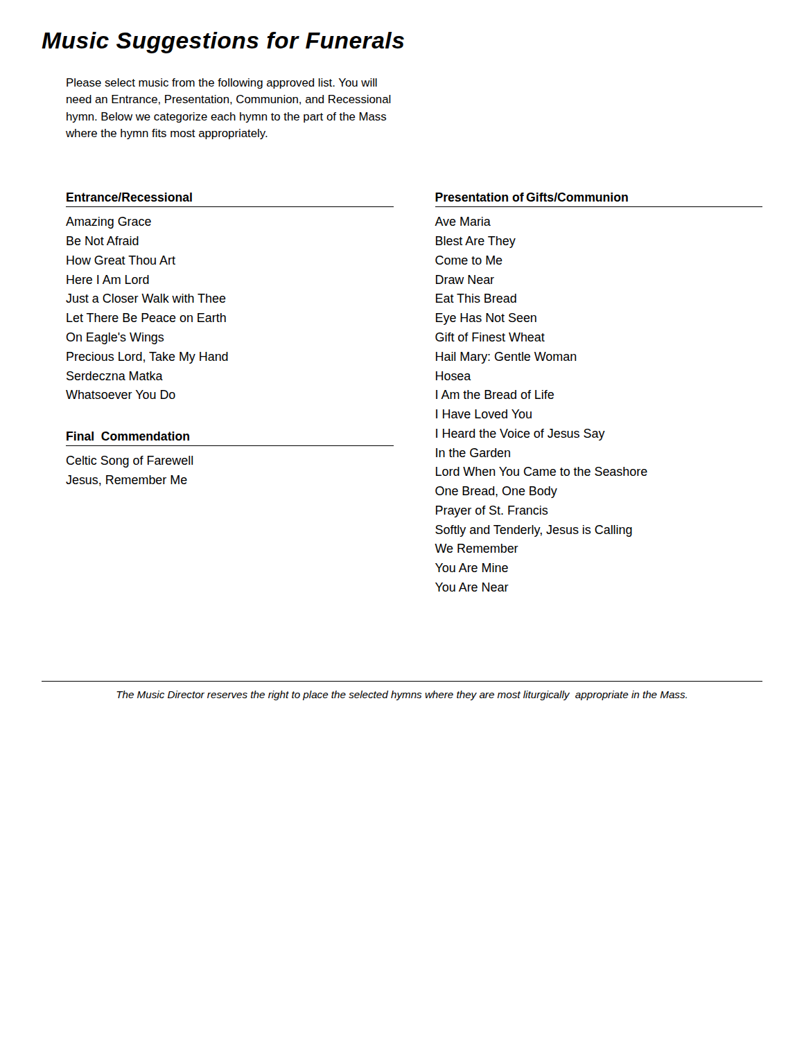Music Suggestions for Funerals
Please select music from the following approved list. You will need an Entrance, Presentation, Communion, and Recessional hymn. Below we categorize each hymn to the part of the Mass where the hymn fits most appropriately.
Entrance/Recessional
Amazing Grace
Be Not Afraid
How Great Thou Art
Here I Am Lord
Just a Closer Walk with Thee
Let There Be Peace on Earth
On Eagle's Wings
Precious Lord, Take My Hand
Serdeczna Matka
Whatsoever You Do
Final Commendation
Celtic Song of Farewell
Jesus, Remember Me
Presentation of Gifts/Communion
Ave Maria
Blest Are They
Come to Me
Draw Near
Eat This Bread
Eye Has Not Seen
Gift of Finest Wheat
Hail Mary: Gentle Woman
Hosea
I Am the Bread of Life
I Have Loved You
I Heard the Voice of Jesus Say
In the Garden
Lord When You Came to the Seashore
One Bread, One Body
Prayer of St. Francis
Softly and Tenderly, Jesus is Calling
We Remember
You Are Mine
You Are Near
The Music Director reserves the right to place the selected hymns where they are most liturgically appropriate in the Mass.